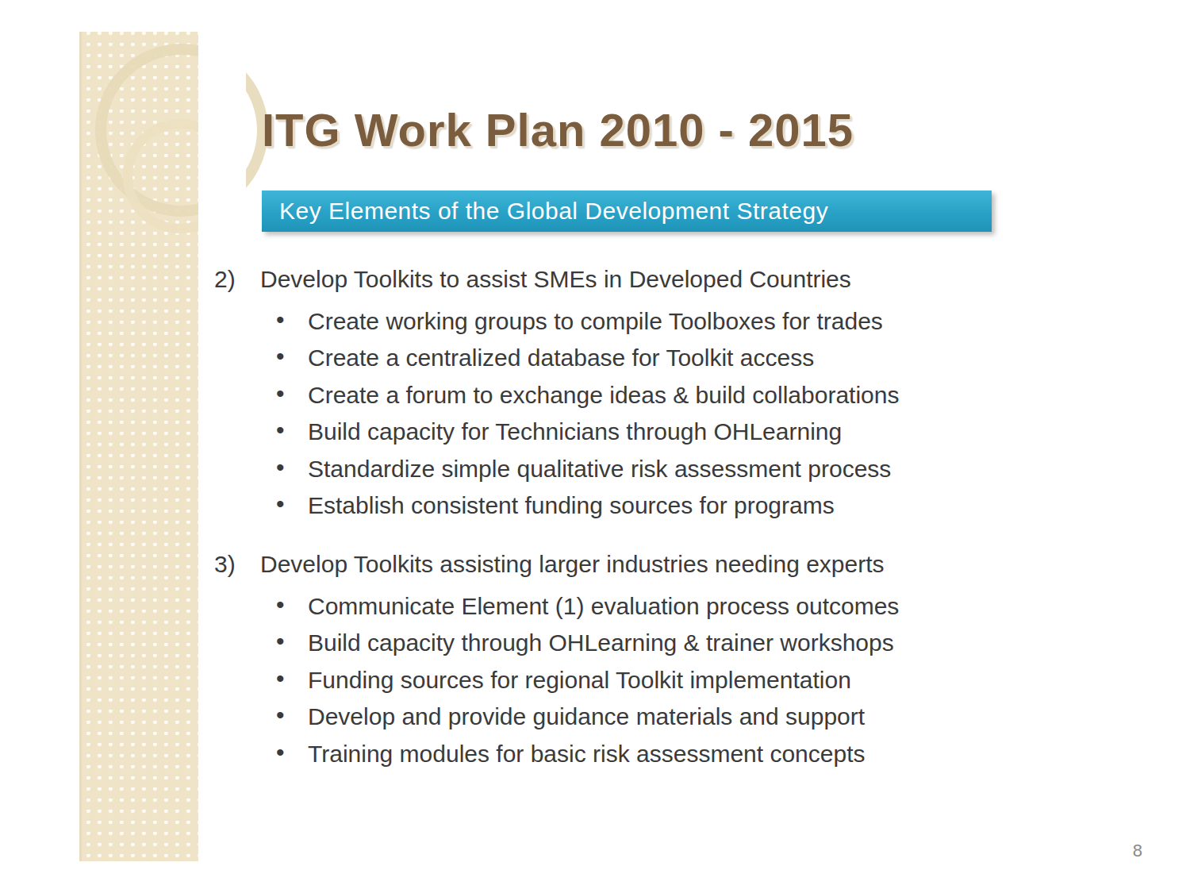ITG Work Plan 2010 - 2015
Key Elements of the Global Development Strategy
2)
Develop Toolkits to assist SMEs in Developed Countries
Create working groups to compile Toolboxes for trades
Create a centralized database for Toolkit access
Create a forum to exchange ideas & build collaborations
Build capacity for Technicians through OHLearning
Standardize simple qualitative risk assessment process
Establish consistent funding sources for programs
3)
Develop Toolkits assisting larger industries needing experts
Communicate Element (1) evaluation process outcomes
Build capacity through OHLearning & trainer workshops
Funding sources for regional Toolkit implementation
Develop and provide guidance materials and support
Training modules for basic risk assessment concepts
8